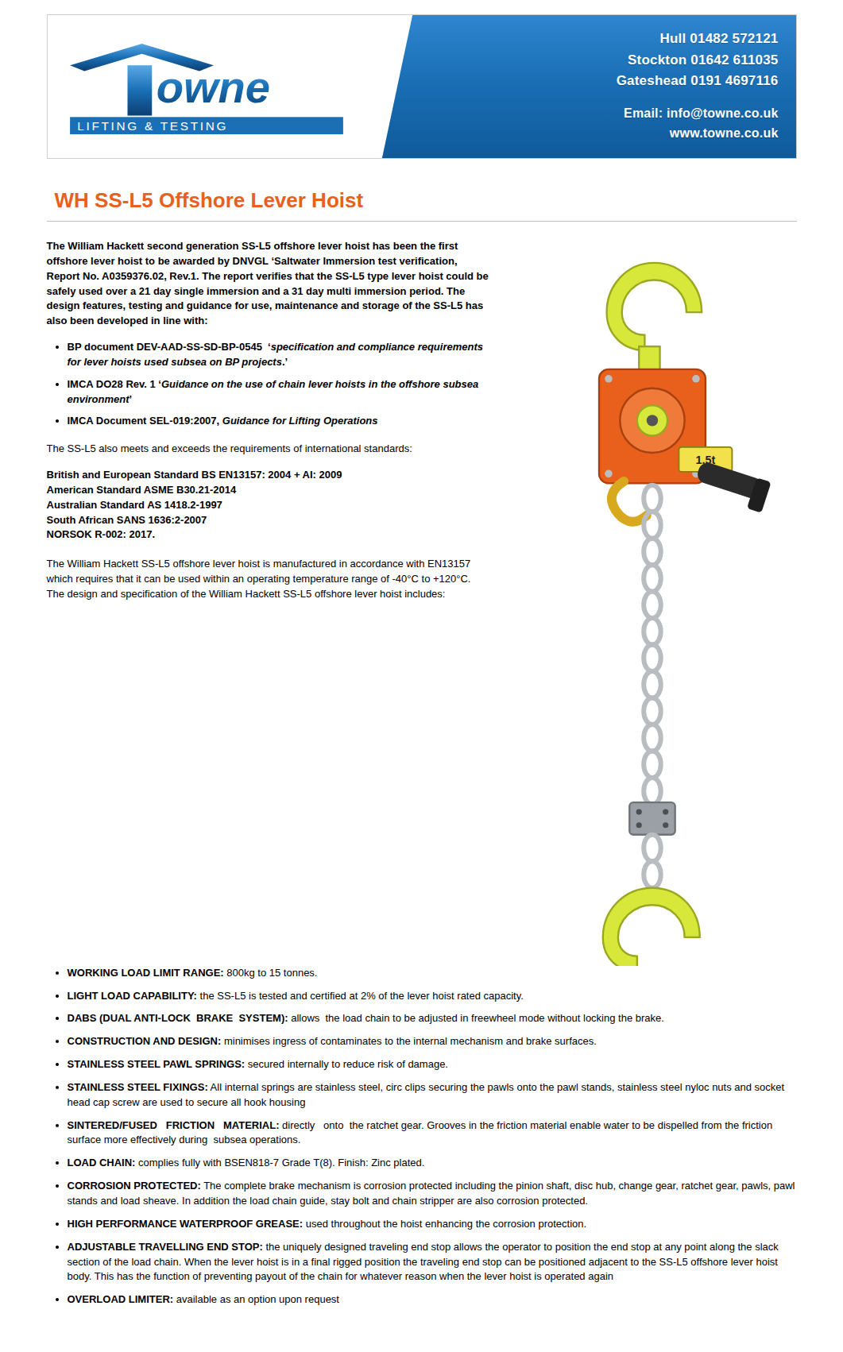owne LIFTING & TESTING
Hull 01482 572121
Stockton 01642 611035
Gateshead 0191 4697116
Email: info@towne.co.uk
www.towne.co.uk
WH SS-L5 Offshore Lever Hoist
The William Hackett second generation SS-L5 offshore lever hoist has been the first offshore lever hoist to be awarded by DNVGL ‘Saltwater Immersion test verification, Report No. A0359376.02, Rev.1. The report verifies that the SS-L5 type lever hoist could be safely used over a 21 day single immersion and a 31 day multi immersion period. The design features, testing and guidance for use, maintenance and storage of the SS-L5 has also been developed in line with:
BP document DEV-AAD-SS-SD-BP-0545 ‘specification and compliance requirements for lever hoists used subsea on BP projects.’
IMCA DO28 Rev. 1 ‘Guidance on the use of chain lever hoists in the offshore subsea environment’
IMCA Document SEL-019:2007, Guidance for Lifting Operations
The SS-L5 also meets and exceeds the requirements of international standards:
British and European Standard BS EN13157: 2004 + AI: 2009
American Standard ASME B30.21-2014
Australian Standard AS 1418.2-1997
South African SANS 1636:2-2007
NORSOK R-002: 2017.
The William Hackett SS-L5 offshore lever hoist is manufactured in accordance with EN13157 which requires that it can be used within an operating temperature range of -40°C to +120°C. The design and specification of the William Hackett SS-L5 offshore lever hoist includes:
1.5t
WORKING LOAD LIMIT RANGE: 800kg to 15 tonnes.
LIGHT LOAD CAPABILITY: the SS-L5 is tested and certified at 2% of the lever hoist rated capacity.
DABS (DUAL ANTI-LOCK BRAKE SYSTEM): allows the load chain to be adjusted in freewheel mode without locking the brake.
CONSTRUCTION AND DESIGN: minimises ingress of contaminates to the internal mechanism and brake surfaces.
STAINLESS STEEL PAWL SPRINGS: secured internally to reduce risk of damage.
STAINLESS STEEL FIXINGS: All internal springs are stainless steel, circ clips securing the pawls onto the pawl stands, stainless steel nyloc nuts and socket head cap screw are used to secure all hook housing
SINTERED/FUSED FRICTION MATERIAL: directly onto the ratchet gear. Grooves in the friction material enable water to be dispelled from the friction surface more effectively during subsea operations.
LOAD CHAIN: complies fully with BSEN818-7 Grade T(8). Finish: Zinc plated.
CORROSION PROTECTED: The complete brake mechanism is corrosion protected including the pinion shaft, disc hub, change gear, ratchet gear, pawls, pawl stands and load sheave. In addition the load chain guide, stay bolt and chain stripper are also corrosion protected.
HIGH PERFORMANCE WATERPROOF GREASE: used throughout the hoist enhancing the corrosion protection.
ADJUSTABLE TRAVELLING END STOP: the uniquely designed traveling end stop allows the operator to position the end stop at any point along the slack section of the load chain. When the lever hoist is in a final rigged position the traveling end stop can be positioned adjacent to the SS-L5 offshore lever hoist body. This has the function of preventing payout of the chain for whatever reason when the lever hoist is operated again
OVERLOAD LIMITER: available as an option upon request